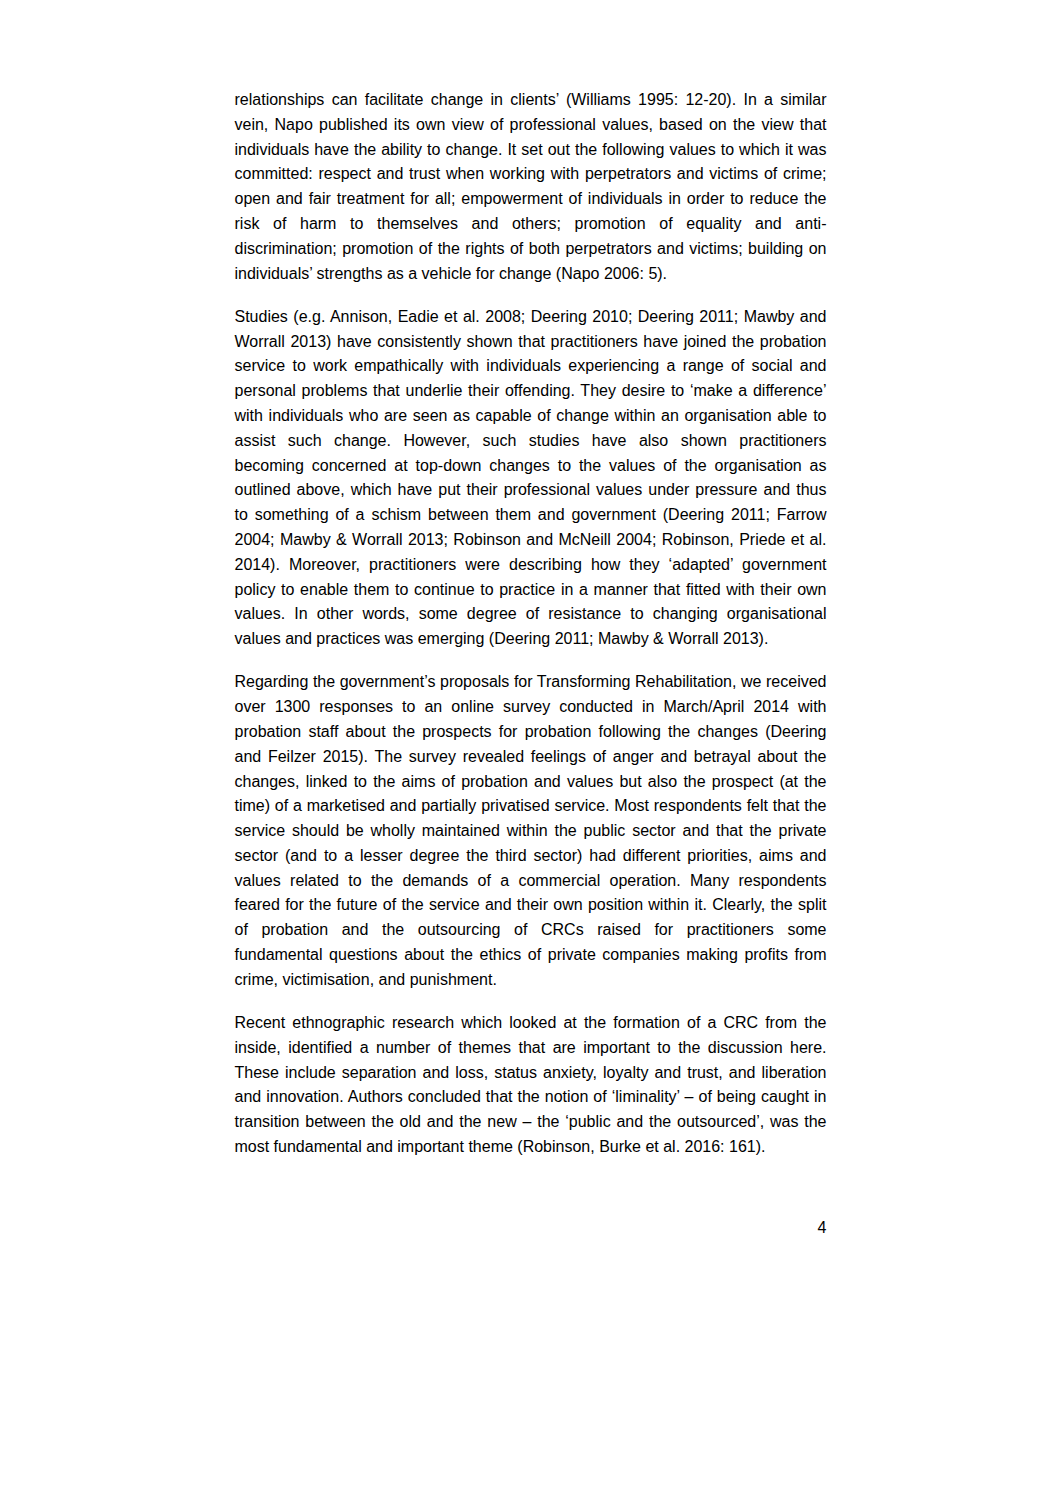relationships can facilitate change in clients’ (Williams 1995: 12-20). In a similar vein, Napo published its own view of professional values, based on the view that individuals have the ability to change. It set out the following values to which it was committed: respect and trust when working with perpetrators and victims of crime; open and fair treatment for all; empowerment of individuals in order to reduce the risk of harm to themselves and others; promotion of equality and anti-discrimination; promotion of the rights of both perpetrators and victims; building on individuals’ strengths as a vehicle for change (Napo 2006: 5).
Studies (e.g. Annison, Eadie et al. 2008; Deering 2010; Deering 2011; Mawby and Worrall 2013) have consistently shown that practitioners have joined the probation service to work empathically with individuals experiencing a range of social and personal problems that underlie their offending. They desire to ‘make a difference’ with individuals who are seen as capable of change within an organisation able to assist such change. However, such studies have also shown practitioners becoming concerned at top-down changes to the values of the organisation as outlined above, which have put their professional values under pressure and thus to something of a schism between them and government (Deering 2011; Farrow 2004; Mawby & Worrall 2013; Robinson and McNeill 2004; Robinson, Priede et al. 2014). Moreover, practitioners were describing how they ‘adapted’ government policy to enable them to continue to practice in a manner that fitted with their own values. In other words, some degree of resistance to changing organisational values and practices was emerging (Deering 2011; Mawby & Worrall 2013).
Regarding the government’s proposals for Transforming Rehabilitation, we received over 1300 responses to an online survey conducted in March/April 2014 with probation staff about the prospects for probation following the changes (Deering and Feilzer 2015). The survey revealed feelings of anger and betrayal about the changes, linked to the aims of probation and values but also the prospect (at the time) of a marketised and partially privatised service. Most respondents felt that the service should be wholly maintained within the public sector and that the private sector (and to a lesser degree the third sector) had different priorities, aims and values related to the demands of a commercial operation. Many respondents feared for the future of the service and their own position within it. Clearly, the split of probation and the outsourcing of CRCs raised for practitioners some fundamental questions about the ethics of private companies making profits from crime, victimisation, and punishment.
Recent ethnographic research which looked at the formation of a CRC from the inside, identified a number of themes that are important to the discussion here. These include separation and loss, status anxiety, loyalty and trust, and liberation and innovation. Authors concluded that the notion of ‘liminality’ – of being caught in transition between the old and the new – the ‘public and the outsourced’, was the most fundamental and important theme (Robinson, Burke et al. 2016: 161).
4